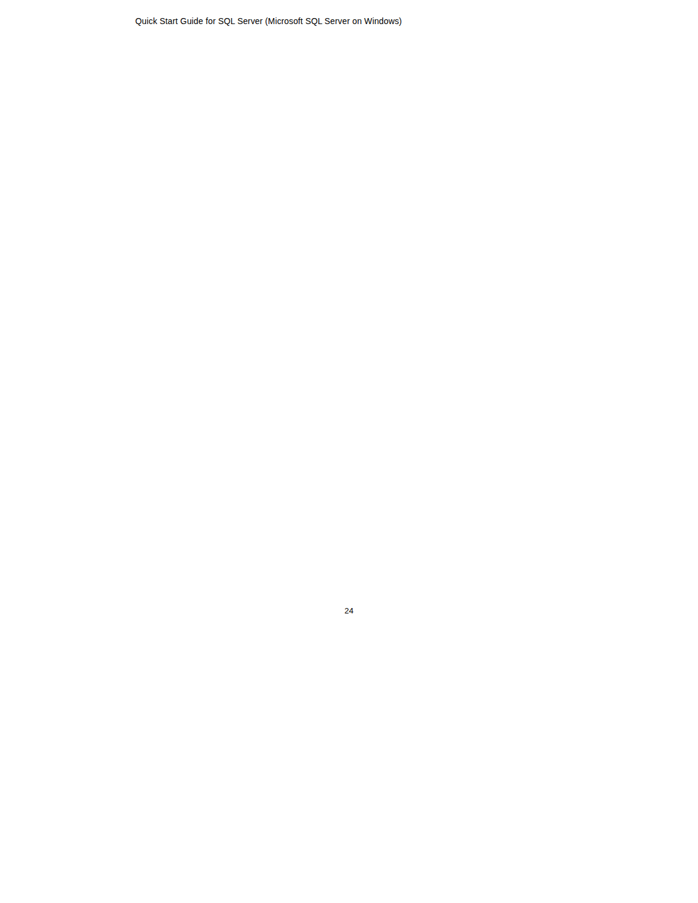Quick Start Guide for SQL Server (Microsoft SQL Server on Windows)
24